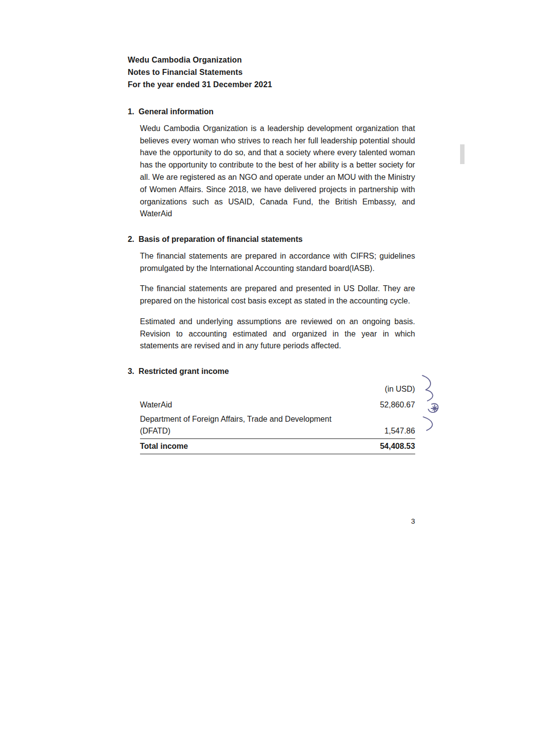Wedu Cambodia Organization
Notes to Financial Statements
For the year ended 31 December 2021
1. General information
Wedu Cambodia Organization is a leadership development organization that believes every woman who strives to reach her full leadership potential should have the opportunity to do so, and that a society where every talented woman has the opportunity to contribute to the best of her ability is a better society for all. We are registered as an NGO and operate under an MOU with the Ministry of Women Affairs. Since 2018, we have delivered projects in partnership with organizations such as USAID, Canada Fund, the British Embassy, and WaterAid
2. Basis of preparation of financial statements
The financial statements are prepared in accordance with CIFRS; guidelines promulgated by the International Accounting standard board(IASB).
The financial statements are prepared and presented in US Dollar. They are prepared on the historical cost basis except as stated in the accounting cycle.
Estimated and underlying assumptions are reviewed on an ongoing basis. Revision to accounting estimated and organized in the year in which statements are revised and in any future periods affected.
3. Restricted grant income
| | (in USD) |
| WaterAid | 52,860.67 |
| Department of Foreign Affairs, Trade and Development (DFATD) | 1,547.86 |
| Total income | 54,408.53 |
3